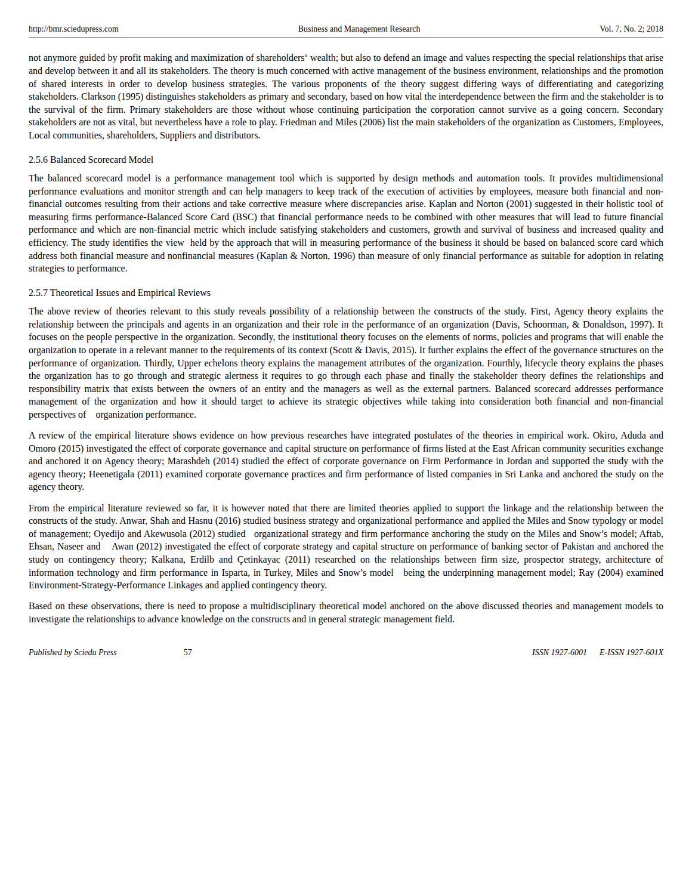http://bmr.sciedupress.com Business and Management Research Vol. 7, No. 2; 2018
not anymore guided by profit making and maximization of shareholders‘ wealth; but also to defend an image and values respecting the special relationships that arise and develop between it and all its stakeholders. The theory is much concerned with active management of the business environment, relationships and the promotion of shared interests in order to develop business strategies. The various proponents of the theory suggest differing ways of differentiating and categorizing stakeholders. Clarkson (1995) distinguishes stakeholders as primary and secondary, based on how vital the interdependence between the firm and the stakeholder is to the survival of the firm. Primary stakeholders are those without whose continuing participation the corporation cannot survive as a going concern. Secondary stakeholders are not as vital, but nevertheless have a role to play. Friedman and Miles (2006) list the main stakeholders of the organization as Customers, Employees, Local communities, shareholders, Suppliers and distributors.
2.5.6 Balanced Scorecard Model
The balanced scorecard model is a performance management tool which is supported by design methods and automation tools. It provides multidimensional performance evaluations and monitor strength and can help managers to keep track of the execution of activities by employees, measure both financial and non-financial outcomes resulting from their actions and take corrective measure where discrepancies arise. Kaplan and Norton (2001) suggested in their holistic tool of measuring firms performance-Balanced Score Card (BSC) that financial performance needs to be combined with other measures that will lead to future financial performance and which are non-financial metric which include satisfying stakeholders and customers, growth and survival of business and increased quality and efficiency. The study identifies the view held by the approach that will in measuring performance of the business it should be based on balanced score card which address both financial measure and nonfinancial measures (Kaplan & Norton, 1996) than measure of only financial performance as suitable for adoption in relating strategies to performance.
2.5.7 Theoretical Issues and Empirical Reviews
The above review of theories relevant to this study reveals possibility of a relationship between the constructs of the study. First, Agency theory explains the relationship between the principals and agents in an organization and their role in the performance of an organization (Davis, Schoorman, & Donaldson, 1997). It focuses on the people perspective in the organization. Secondly, the institutional theory focuses on the elements of norms, policies and programs that will enable the organization to operate in a relevant manner to the requirements of its context (Scott & Davis, 2015). It further explains the effect of the governance structures on the performance of organization. Thirdly, Upper echelons theory explains the management attributes of the organization. Fourthly, lifecycle theory explains the phases the organization has to go through and strategic alertness it requires to go through each phase and finally the stakeholder theory defines the relationships and responsibility matrix that exists between the owners of an entity and the managers as well as the external partners. Balanced scorecard addresses performance management of the organization and how it should target to achieve its strategic objectives while taking into consideration both financial and non-financial perspectives of organization performance.
A review of the empirical literature shows evidence on how previous researches have integrated postulates of the theories in empirical work. Okiro, Aduda and Omoro (2015) investigated the effect of corporate governance and capital structure on performance of firms listed at the East African community securities exchange and anchored it on Agency theory; Marashdeh (2014) studied the effect of corporate governance on Firm Performance in Jordan and supported the study with the agency theory; Heenetigala (2011) examined corporate governance practices and firm performance of listed companies in Sri Lanka and anchored the study on the agency theory.
From the empirical literature reviewed so far, it is however noted that there are limited theories applied to support the linkage and the relationship between the constructs of the study. Anwar, Shah and Hasnu (2016) studied business strategy and organizational performance and applied the Miles and Snow typology or model of management; Oyedijo and Akewusola (2012) studied organizational strategy and firm performance anchoring the study on the Miles and Snow’s model; Aftab, Ehsan, Naseer and Awan (2012) investigated the effect of corporate strategy and capital structure on performance of banking sector of Pakistan and anchored the study on contingency theory; Kalkana, Erdilb and Çetinkayac (2011) researched on the relationships between firm size, prospector strategy, architecture of information technology and firm performance in Isparta, in Turkey, Miles and Snow’s model being the underpinning management model; Ray (2004) examined Environment-Strategy-Performance Linkages and applied contingency theory.
Based on these observations, there is need to propose a multidisciplinary theoretical model anchored on the above discussed theories and management models to investigate the relationships to advance knowledge on the constructs and in general strategic management field.
Published by Sciedu Press 57 ISSN 1927-6001E-ISSN 1927-601X